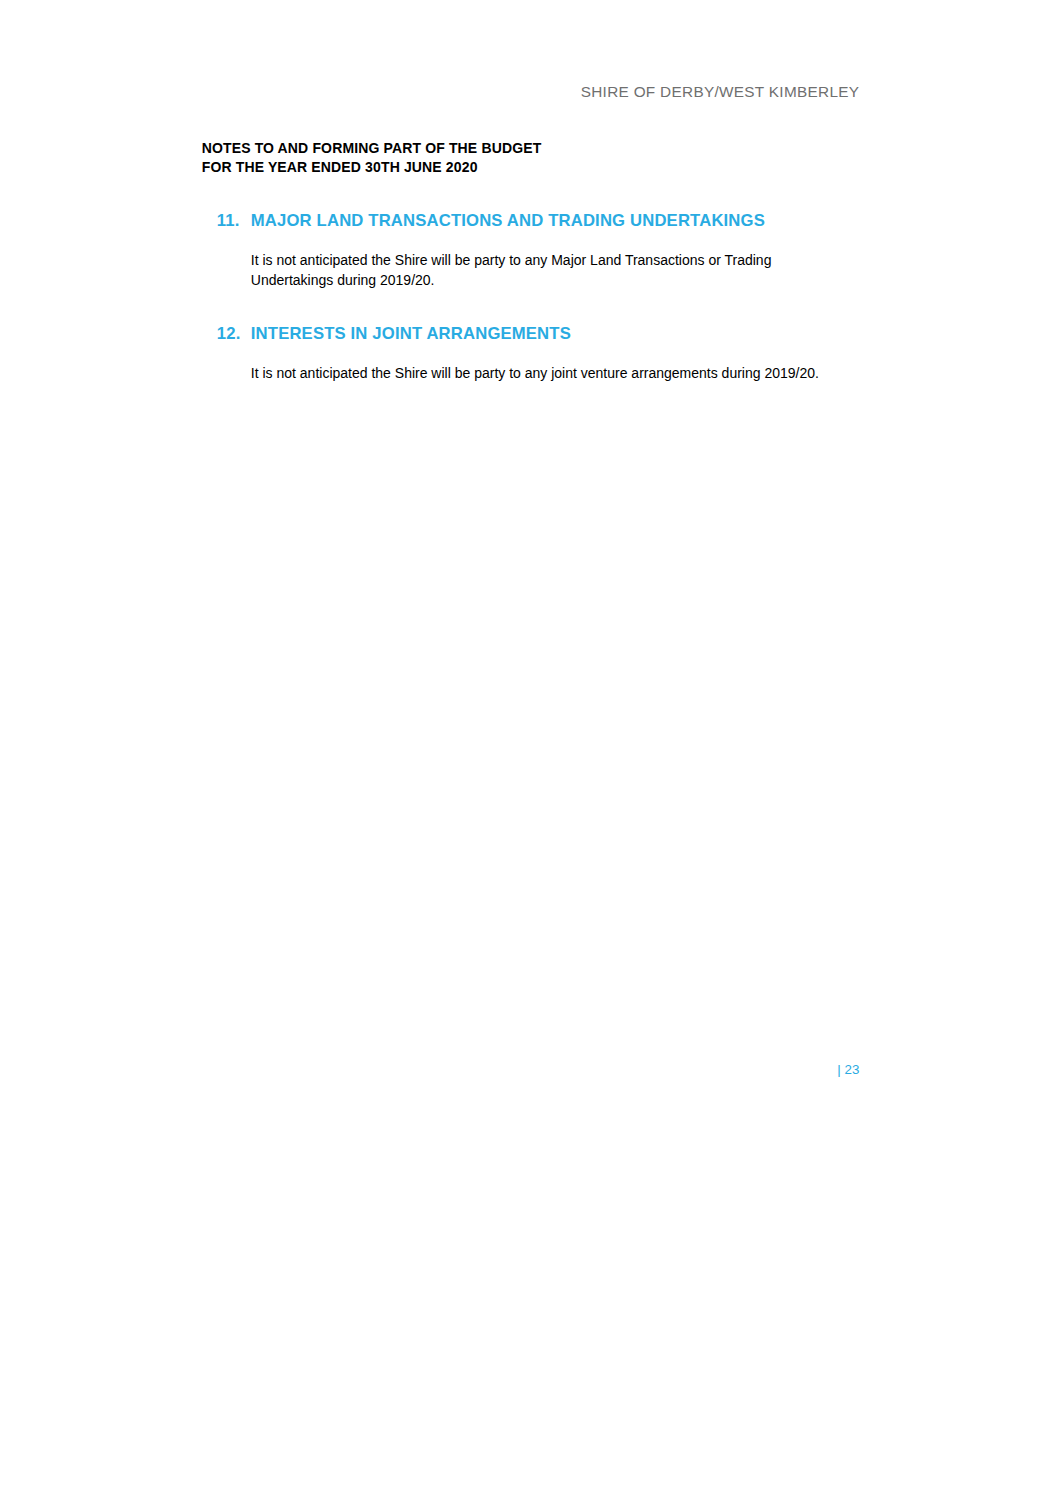SHIRE OF DERBY/WEST KIMBERLEY
NOTES TO AND FORMING PART OF THE BUDGET
FOR THE YEAR ENDED 30TH JUNE 2020
11. MAJOR LAND TRANSACTIONS AND TRADING UNDERTAKINGS
It is not anticipated the Shire will be party to any Major Land Transactions or Trading Undertakings during 2019/20.
12. INTERESTS IN JOINT ARRANGEMENTS
It is not anticipated the Shire will be party to any joint venture arrangements during 2019/20.
| 23